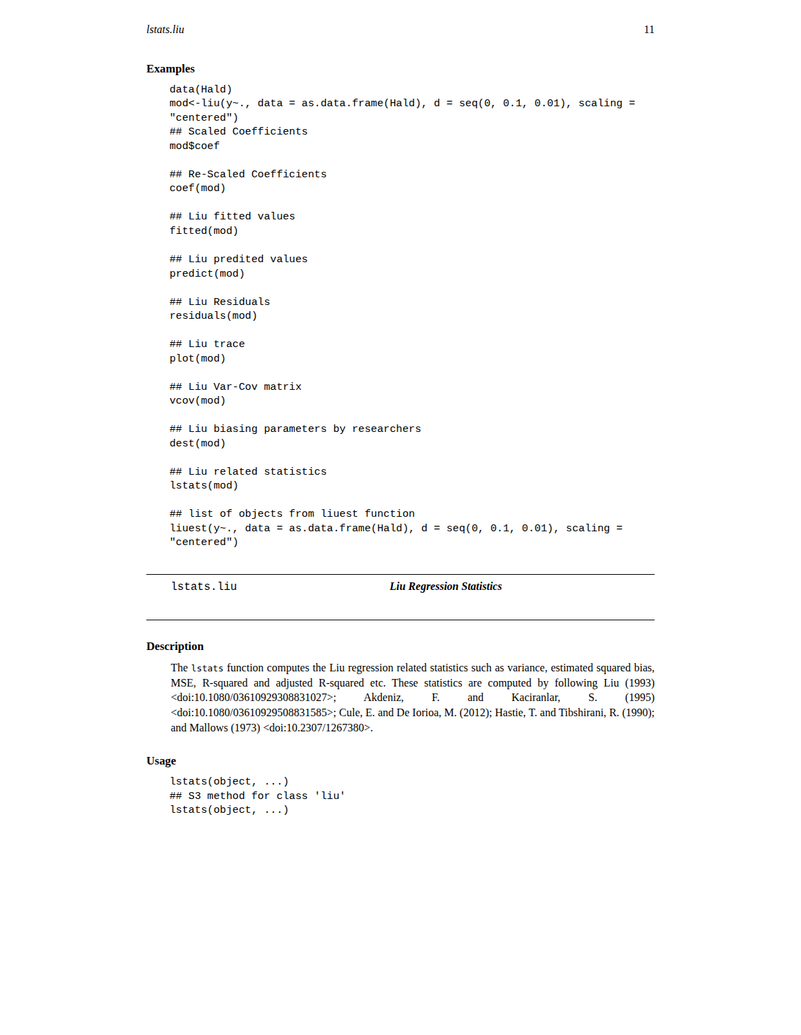lstats.liu 11
Examples
data(Hald)
mod<-liu(y~., data = as.data.frame(Hald), d = seq(0, 0.1, 0.01), scaling = "centered")
## Scaled Coefficients
mod$coef

## Re-Scaled Coefficients
coef(mod)

## Liu fitted values
fitted(mod)

## Liu predited values
predict(mod)

## Liu Residuals
residuals(mod)

## Liu trace
plot(mod)

## Liu Var-Cov matrix
vcov(mod)

## Liu biasing parameters by researchers
dest(mod)

## Liu related statistics
lstats(mod)

## list of objects from liuest function
liuest(y~., data = as.data.frame(Hald), d = seq(0, 0.1, 0.01), scaling = "centered")
lstats.liu Liu Regression Statistics
Description
The lstats function computes the Liu regression related statistics such as variance, estimated squared bias, MSE, R-squared and adjusted R-squared etc. These statistics are computed by following Liu (1993) <doi:10.1080/03610929308831027>; Akdeniz, F. and Kaciranlar, S. (1995) <doi:10.1080/03610929508831585>; Cule, E. and De Iorioa, M. (2012); Hastie, T. and Tibshirani, R. (1990); and Mallows (1973) <doi:10.2307/1267380>.
Usage
lstats(object, ...)
## S3 method for class 'liu'
lstats(object, ...)